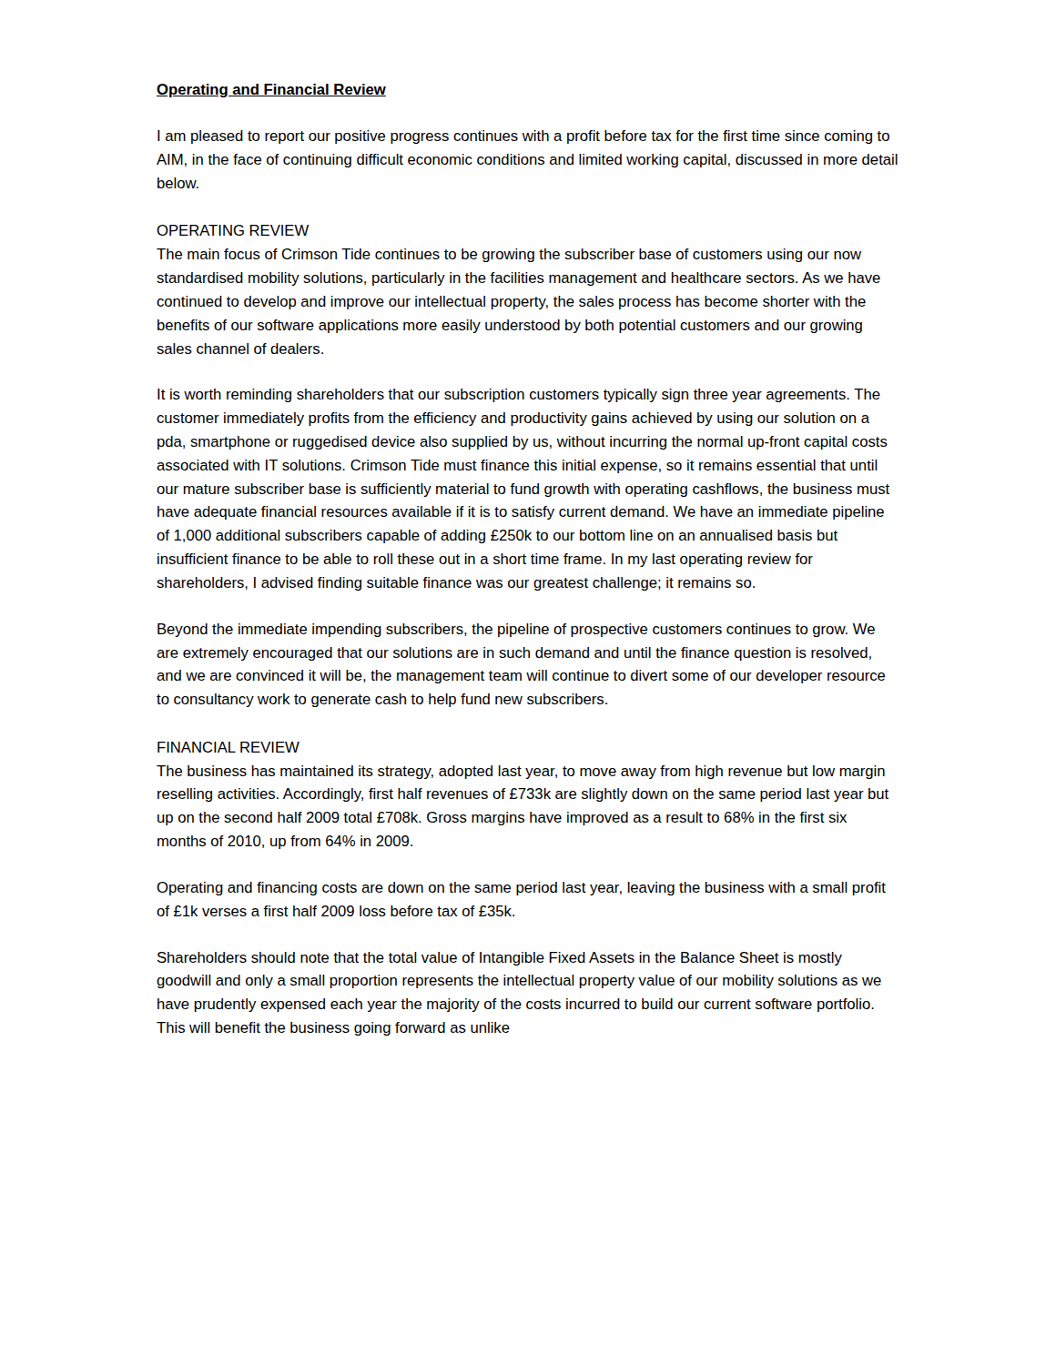Operating and Financial Review
I am pleased to report our positive progress continues with a profit before tax for the first time since coming to AIM, in the face of continuing difficult economic conditions and limited working capital, discussed in more detail below.
OPERATING REVIEW
The main focus of Crimson Tide continues to be growing the subscriber base of customers using our now standardised mobility solutions, particularly in the facilities management and healthcare sectors. As we have continued to develop and improve our intellectual property, the sales process has become shorter with the benefits of our software applications more easily understood by both potential customers and our growing sales channel of dealers.
It is worth reminding shareholders that our subscription customers typically sign three year agreements. The customer immediately profits from the efficiency and productivity gains achieved by using our solution on a pda, smartphone or ruggedised device also supplied by us, without incurring the normal up-front capital costs associated with IT solutions. Crimson Tide must finance this initial expense, so it remains essential that until our mature subscriber base is sufficiently material to fund growth with operating cashflows, the business must have adequate financial resources available if it is to satisfy current demand. We have an immediate pipeline of 1,000 additional subscribers capable of adding £250k to our bottom line on an annualised basis but insufficient finance to be able to roll these out in a short time frame. In my last operating review for shareholders, I advised finding suitable finance was our greatest challenge; it remains so.
Beyond the immediate impending subscribers, the pipeline of prospective customers continues to grow. We are extremely encouraged that our solutions are in such demand and until the finance question is resolved, and we are convinced it will be, the management team will continue to divert some of our developer resource to consultancy work to generate cash to help fund new subscribers.
FINANCIAL REVIEW
The business has maintained its strategy, adopted last year, to move away from high revenue but low margin reselling activities. Accordingly, first half revenues of £733k are slightly down on the same period last year but up on the second half 2009 total £708k. Gross margins have improved as a result to 68% in the first six months of 2010, up from 64% in 2009.
Operating and financing costs are down on the same period last year, leaving the business with a small profit of £1k verses a first half 2009 loss before tax of £35k.
Shareholders should note that the total value of Intangible Fixed Assets in the Balance Sheet is mostly goodwill and only a small proportion represents the intellectual property value of our mobility solutions as we have prudently expensed each year the majority of the costs incurred to build our current software portfolio. This will benefit the business going forward as unlike